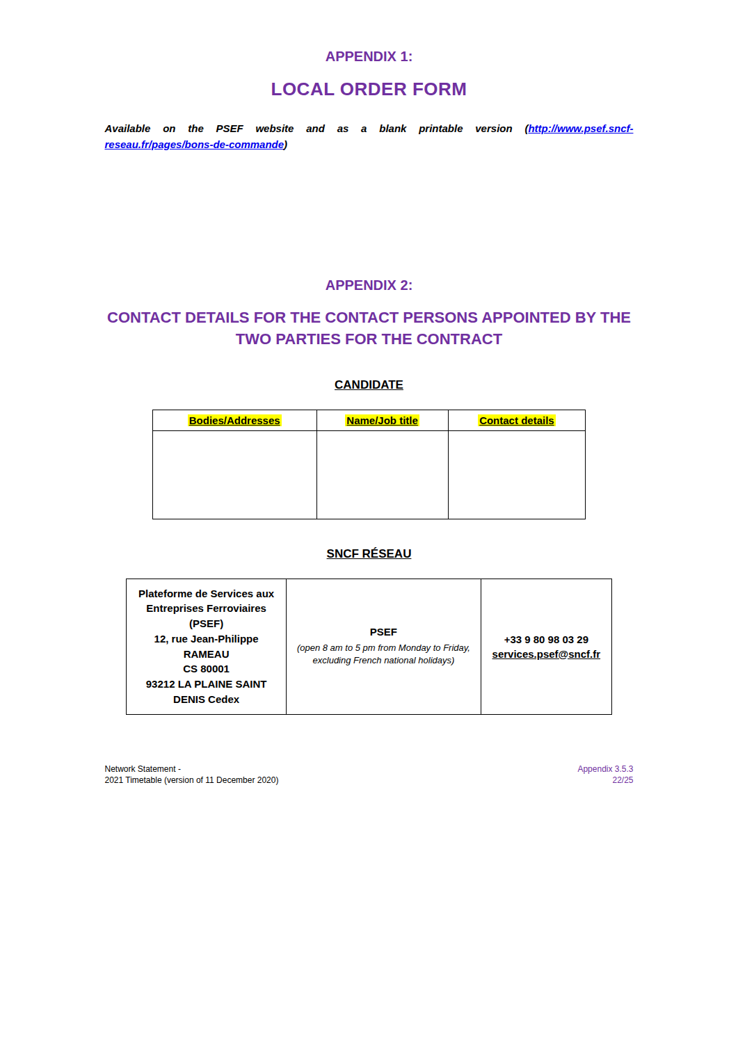APPENDIX 1:
LOCAL ORDER FORM
Available on the PSEF website and as a blank printable version (http://www.psef.sncf-reseau.fr/pages/bons-de-commande)
APPENDIX 2:
CONTACT DETAILS FOR THE CONTACT PERSONS APPOINTED BY THE TWO PARTIES FOR THE CONTRACT
CANDIDATE
| Bodies/Addresses | Name/Job title | Contact details |
| --- | --- | --- |
SNCF RÉSEAU
| Plateforme de Services aux Entreprises Ferroviaires (PSEF) 12, rue Jean-Philippe RAMEAU CS 80001 93212 LA PLAINE SAINT DENIS Cedex | PSEF (open 8 am to 5 pm from Monday to Friday, excluding French national holidays) | +33 9 80 98 03 29 services.psef@sncf.fr |
Network Statement -
2021 Timetable (version of 11 December 2020)
Appendix 3.5.3
22/25